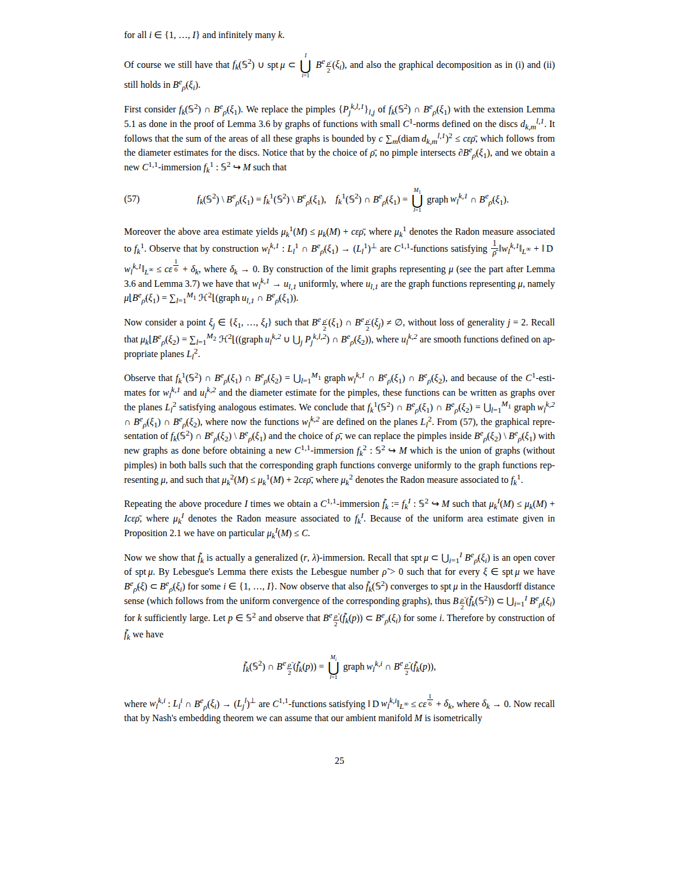for all i ∈ {1, …, I} and infinitely many k.
Of course we still have that fk(𝕊2) ∪ spt μ ⊂ I⋃i=1 Beρ̄2(ξi), and also the graphical decomposition as in (i) and (ii) still holds in Beρ̄(ξi).
First consider fk(𝕊2) ∩ Beρ̄(ξ1). We replace the pimples {Pjk,l,1}l,j of fk(𝕊2) ∩ Beρ̄(ξ1) with the extension Lemma 5.1 as done in the proof of Lemma 3.6 by graphs of functions with small C1-norms defined on the discs dk,ml,1. It follows that the sum of the areas of all these graphs is bounded by c ∑m(diam dk,ml,1)2 ≤ cερ̄, which follows from the diameter estimates for the discs. Notice that by the choice of ρ̄, no pimple intersects ∂Beρ̄(ξ1), and we obtain a new C1,1-immersion fk1 : 𝕊2 ↪ M such that
(57)
fk(𝕊2) \ Beρ̄(ξ1) = fk1(𝕊2) \ Beρ̄(ξ1), fk1(𝕊2) ∩ Beρ̄(ξ1) = M1⋃l=1 graph wlk,1 ∩ Beρ̄(ξ1).
Moreover the above area estimate yields μk1(M) ≤ μk(M) + cερ̄, where μk1 denotes the Radon measure associated to fk1. Observe that by construction wlk,1 : Ll1 ∩ Beρ̄(ξ1) → (Ll1)⊥ are C1,1-functions satisfying 1 ρ̄‖wlk,1‖L∞ + ‖ D wlk,1‖L∞ ≤ cε16 + δk, where δk → 0. By construction of the limit graphs representing μ (see the part after Lemma 3.6 and Lemma 3.7) we have that wlk,1 → ul,1 uniformly, where ul,1 are the graph functions representing μ, namely μ⌊Beρ̄(ξ1) = ∑l=1M1 ℋ2⌊(graph ul,1 ∩ Beρ̄(ξ1)).
Now consider a point ξj ∈ {ξ1, …, ξI} such that Beρ̄2(ξ1) ∩ Beρ̄2(ξj) ≠ ∅, without loss of generality j = 2. Recall that μk⌊Beρ̄(ξ2) = ∑l=1M2 ℋ2⌊((graph ulk,2 ∪ ⋃j Pjk,l,2) ∩ Beρ̄(ξ2)), where ulk,2 are smooth functions defined on appropriate planes Ll2.
Observe that fk1(𝕊2) ∩ Beρ̄(ξ1) ∩ Beρ̄(ξ2) = ⋃l=1M1 graph wlk,1 ∩ Beρ̄(ξ1) ∩ Beρ̄(ξ2), and because of the C1-estimates for wlk,1 and ulk,2 and the diameter estimate for the pimples, these functions can be written as graphs over the planes Ll2 satisfying analogous estimates. We conclude that fk1(𝕊2) ∩ Beρ̄(ξ1) ∩ Beρ̄(ξ2) = ⋃l=1M1 graph wlk,2 ∩ Beρ̄(ξ1) ∩ Beρ̄(ξ2), where now the functions wlk,2 are defined on the planes Ll2. From (57), the graphical representation of fk(𝕊2) ∩ Beρ̄(ξ2) \ Beρ̄(ξ1) and the choice of ρ̄, we can replace the pimples inside Beρ̄(ξ2) \ Beρ̄(ξ1) with new graphs as done before obtaining a new C1,1-immersion fk2 : 𝕊2 ↪ M which is the union of graphs (without pimples) in both balls such that the corresponding graph functions converge uniformly to the graph functions representing μ, and such that μk2(M) ≤ μk1(M) + 2cερ̄, where μk2 denotes the Radon measure associated to fk1.
Repeating the above procedure I times we obtain a C1,1-immersion f̃k := fkI : 𝕊2 ↪ M such that μkI(M) ≤ μk(M) + Icερ̄, where μkI denotes the Radon measure associated to fkI. Because of the uniform area estimate given in Proposition 2.1 we have on particular μkI(M) ≤ C.
Now we show that f̃k is actually a generalized (r, λ)-immersion. Recall that spt μ ⊂ ⋃i=1I Beρ̄(ξi) is an open cover of spt μ. By Lebesgue's Lemma there exists the Lebesgue number ρ̃ > 0 such that for every ξ ∈ spt μ we have Beρ̃(ξ) ⊂ Beρ̄(ξi) for some i ∈ {1, …, I}. Now observe that also f̃k(𝕊2) converges to spt μ in the Hausdorff distance sense (which follows from the uniform convergence of the corresponding graphs), thus Bρ̃2(f̃k(𝕊2)) ⊂ ⋃i=1I Beρ̄(ξi) for k sufficiently large. Let p ∈ 𝕊2 and observe that Beρ̃2(f̃k(p)) ⊂ Beρ̄(ξi) for some i. Therefore by construction of f̃k we have
f̃k(𝕊2) ∩ Beρ̃2(f̃k(p)) = Mi⋃l=1 graph wlk,i ∩ Beρ̃2(f̃k(p)),
where wlk,i : Lli ∩ Beρ̄(ξi) → (Ljl)⊥ are C1,1-functions satisfying ‖ D wlk,i‖L∞ ≤ cε16 + δk, where δk → 0. Now recall that by Nash's embedding theorem we can assume that our ambient manifold M is isometrically
25